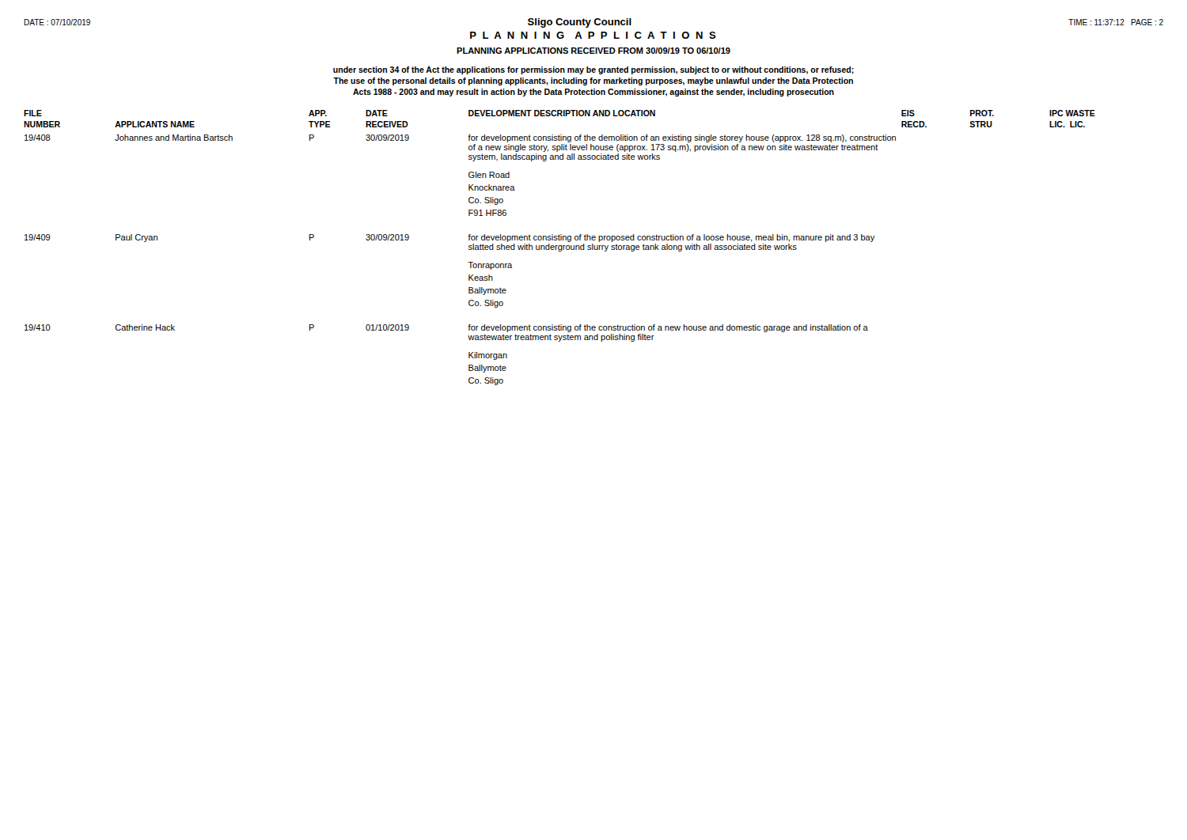DATE : 07/10/2019 Sligo County Council TIME : 11:37:12 PAGE : 2
P L A N N I N G A P P L I C A T I O N S
PLANNING APPLICATIONS RECEIVED FROM 30/09/19 TO 06/10/19
under section 34 of the Act the applications for permission may be granted permission, subject to or without conditions, or refused;
The use of the personal details of planning applicants, including for marketing purposes, maybe unlawful under the Data Protection
Acts 1988 - 2003 and may result in action by the Data Protection Commissioner, against the sender, including prosecution
| FILE NUMBER | APPLICANTS NAME | APP. TYPE | DATE RECEIVED | DEVELOPMENT DESCRIPTION AND LOCATION | EIS RECD. | PROT. STRU | IPC WASTE LIC. LIC. |
| --- | --- | --- | --- | --- | --- | --- | --- |
| 19/408 | Johannes and Martina Bartsch | P | 30/09/2019 | for development consisting of the demolition of an existing single storey house (approx. 128 sq.m), construction of a new single story, split level house (approx. 173 sq.m), provision of a new on site wastewater treatment system, landscaping and all associated site works Glen Road Knocknarea Co. Sligo F91 HF86 | | | |
| 19/409 | Paul Cryan | P | 30/09/2019 | for development consisting of the proposed construction of a loose house, meal bin, manure pit and 3 bay slatted shed with underground slurry storage tank along with all associated site works Tonraponra Keash Ballymote Co. Sligo | | | |
| 19/410 | Catherine Hack | P | 01/10/2019 | for development consisting of the construction of a new house and domestic garage and installation of a wastewater treatment system and polishing filter Kilmorgan Ballymote Co. Sligo | | | |